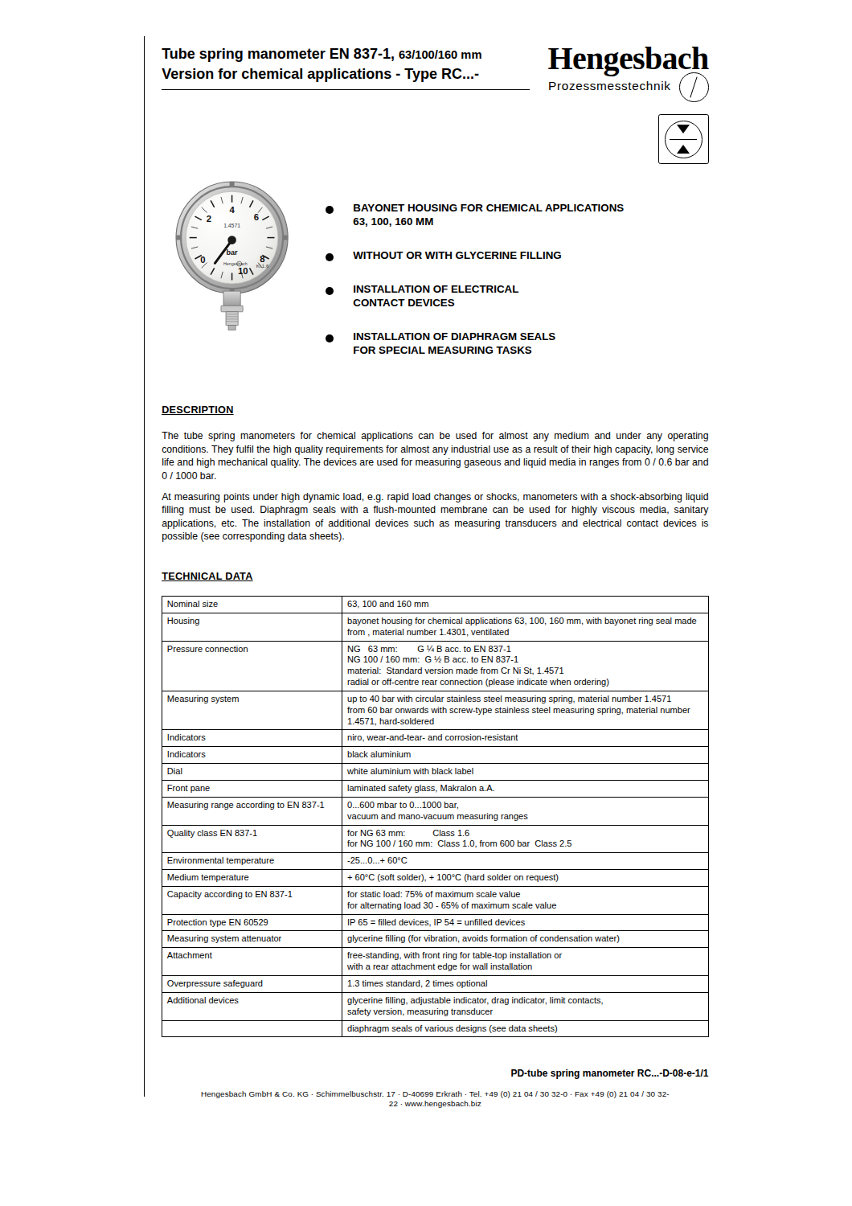Tube spring manometer EN 837-1, 63/100/160 mm
Version for chemical applications - Type RC...-
Hengesbach Prozessmesstechnik
4 6 2 8 0 10 1.4571 bar Hengesbach Kl.1.6
BAYONET HOUSING FOR CHEMICAL APPLICATIONS
63, 100, 160 MM
WITHOUT OR WITH GLYCERINE FILLING
INSTALLATION OF ELECTRICAL
CONTACT DEVICES
INSTALLATION OF DIAPHRAGM SEALS
FOR SPECIAL MEASURING TASKS
DESCRIPTION
The tube spring manometers for chemical applications can be used for almost any medium and under any operating conditions. They fulfil the high quality requirements for almost any industrial use as a result of their high capacity, long service life and high mechanical quality. The devices are used for measuring gaseous and liquid media in ranges from 0 / 0.6 bar and 0 / 1000 bar.
At measuring points under high dynamic load, e.g. rapid load changes or shocks, manometers with a shock-absorbing liquid filling must be used. Diaphragm seals with a flush-mounted membrane can be used for highly viscous media, sanitary applications, etc. The installation of additional devices such as measuring transducers and electrical contact devices is possible (see corresponding data sheets).
TECHNICAL DATA
| Nominal size | 63, 100 and 160 mm |
| Housing | bayonet housing for chemical applications 63, 100, 160 mm, with bayonet ring seal made from , material number 1.4301, ventilated |
| Pressure connection | NG 63 mm: G ¼ B acc. to EN 837-1 NG 100 / 160 mm: G ½ B acc. to EN 837-1 material: Standard version made from Cr Ni St, 1.4571 radial or off-centre rear connection (please indicate when ordering) |
| Measuring system | up to 40 bar with circular stainless steel measuring spring, material number 1.4571 from 60 bar onwards with screw-type stainless steel measuring spring, material number 1.4571, hard-soldered |
| Indicators | niro, wear-and-tear- and corrosion-resistant |
| Indicators | black aluminium |
| Dial | white aluminium with black label |
| Front pane | laminated safety glass, Makralon a.A. |
| Measuring range according to EN 837-1 | 0...600 mbar to 0...1000 bar, vacuum and mano-vacuum measuring ranges |
| Quality class EN 837-1 | for NG 63 mm: Class 1.6 for NG 100 / 160 mm: Class 1.0, from 600 bar Class 2.5 |
| Environmental temperature | -25...0...+ 60°C |
| Medium temperature | + 60°C (soft solder), + 100°C (hard solder on request) |
| Capacity according to EN 837-1 | for static load: 75% of maximum scale value for alternating load 30 - 65% of maximum scale value |
| Protection type EN 60529 | IP 65 = filled devices, IP 54 = unfilled devices |
| Measuring system attenuator | glycerine filling (for vibration, avoids formation of condensation water) |
| Attachment | free-standing, with front ring for table-top installation or with a rear attachment edge for wall installation |
| Overpressure safeguard | 1.3 times standard, 2 times optional |
| Additional devices | glycerine filling, adjustable indicator, drag indicator, limit contacts, safety version, measuring transducer |
| | diaphragm seals of various designs (see data sheets) |
PD-tube spring manometer RC...-D-08-e-1/1
Hengesbach GmbH & Co. KG·Schimmelbuschstr. 17·D-40699 Erkrath·Tel. +49 (0) 21 04 / 30 32-0·Fax +49 (0) 21 04 / 30 32-22·www.hengesbach.biz